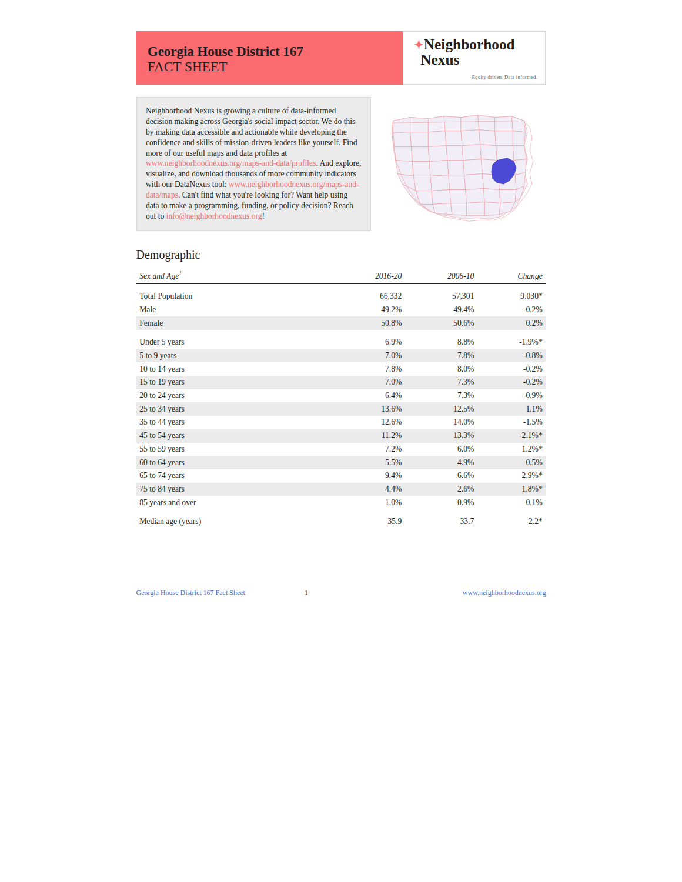Georgia House District 167
FACT SHEET
✦Neighborhood
Nexus
Equity driven. Data informed.
Neighborhood Nexus is growing a culture of data-informed decision making across Georgia's social impact sector. We do this by making data accessible and actionable while developing the confidence and skills of mission-driven leaders like yourself. Find more of our useful maps and data profiles at www.neighborhoodnexus.org/maps-and-data/profiles. And explore, visualize, and download thousands of more community indicators with our DataNexus tool: www.neighborhoodnexus.org/maps-and-data/maps. Can't find what you're looking for? Want help using data to make a programming, funding, or policy decision? Reach out to info@neighborhoodnexus.org!
Demographic
| Sex and Age 1 | 2016-20 | 2006-10 | Change |
| --- | --- | --- | --- |
| Total Population | 66,332 | 57,301 | 9,030* |
| Male | 49.2% | 49.4% | -0.2% |
| Female | 50.8% | 50.6% | 0.2% |
| Under 5 years | 6.9% | 8.8% | -1.9%* |
| 5 to 9 years | 7.0% | 7.8% | -0.8% |
| 10 to 14 years | 7.8% | 8.0% | -0.2% |
| 15 to 19 years | 7.0% | 7.3% | -0.2% |
| 20 to 24 years | 6.4% | 7.3% | -0.9% |
| 25 to 34 years | 13.6% | 12.5% | 1.1% |
| 35 to 44 years | 12.6% | 14.0% | -1.5% |
| 45 to 54 years | 11.2% | 13.3% | -2.1%* |
| 55 to 59 years | 7.2% | 6.0% | 1.2%* |
| 60 to 64 years | 5.5% | 4.9% | 0.5% |
| 65 to 74 years | 9.4% | 6.6% | 2.9%* |
| 75 to 84 years | 4.4% | 2.6% | 1.8%* |
| 85 years and over | 1.0% | 0.9% | 0.1% |
| Median age (years) | 35.9 | 33.7 | 2.2* |
Georgia House District 167 Fact Sheet
1
www.neighborhoodnexus.org